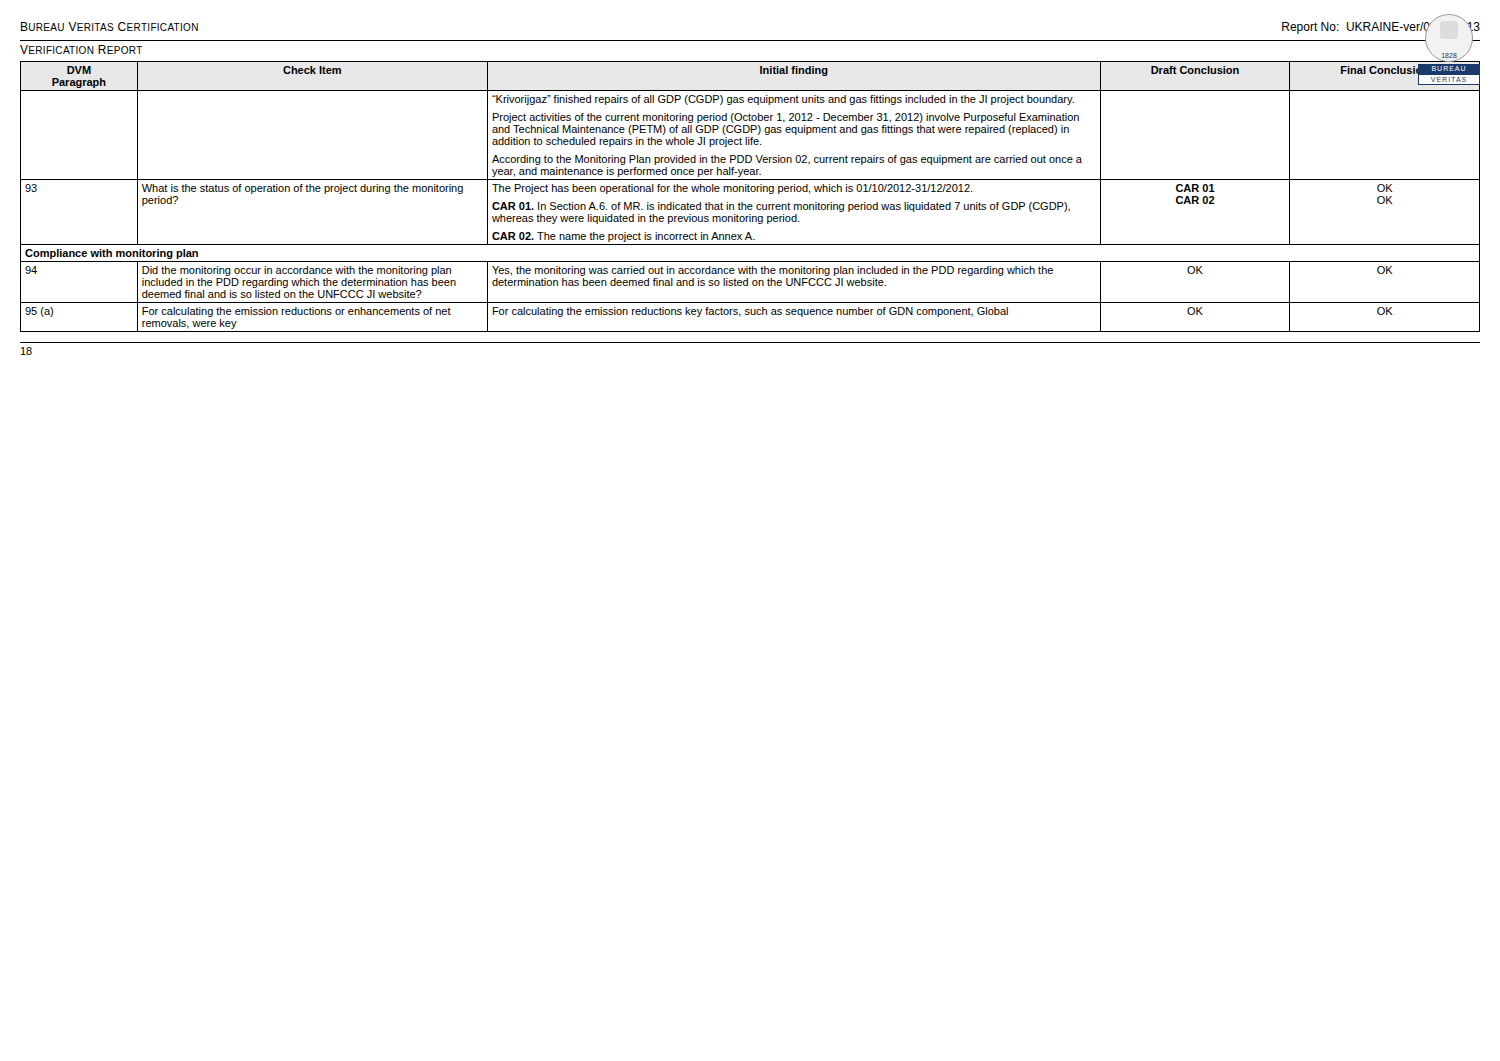BUREAU VERITAS CERTIFICATION
Report No: UKRAINE-ver/0941/2013
VERIFICATION REPORT
BUREAU
VERITAS
| DVM Paragraph | Check Item | Initial finding | Draft Conclusion | Final Conclusion |
| --- | --- | --- | --- | --- |
| | | “Krivorijgaz” finished repairs of all GDP (CGDP) gas equipment units and gas fittings included in the JI project boundary. Project activities of the current monitoring period (October 1, 2012 - December 31, 2012) involve Purposeful Examination and Technical Maintenance (PETM) of all GDP (CGDP) gas equipment and gas fittings that were repaired (replaced) in addition to scheduled repairs in the whole JI project life. According to the Monitoring Plan provided in the PDD Version 02, current repairs of gas equipment are carried out once a year, and maintenance is performed once per half-year. | | |
| 93 | What is the status of operation of the project during the monitoring period? | The Project has been operational for the whole monitoring period, which is 01/10/2012-31/12/2012. CAR 01. In Section A.6. of MR. is indicated that in the current monitoring period was liquidated 7 units of GDP (CGDP), whereas they were liquidated in the previous monitoring period. CAR 02. The name the project is incorrect in Annex A. | CAR 01 CAR 02 | OK OK |
| Compliance with monitoring plan |
| 94 | Did the monitoring occur in accordance with the monitoring plan included in the PDD regarding which the determination has been deemed final and is so listed on the UNFCCC JI website? | Yes, the monitoring was carried out in accordance with the monitoring plan included in the PDD regarding which the determination has been deemed final and is so listed on the UNFCCC JI website. | OK | OK |
| 95 (a) | For calculating the emission reductions or enhancements of net removals, were key | For calculating the emission reductions key factors, such as sequence number of GDN component, Global | OK | OK |
18